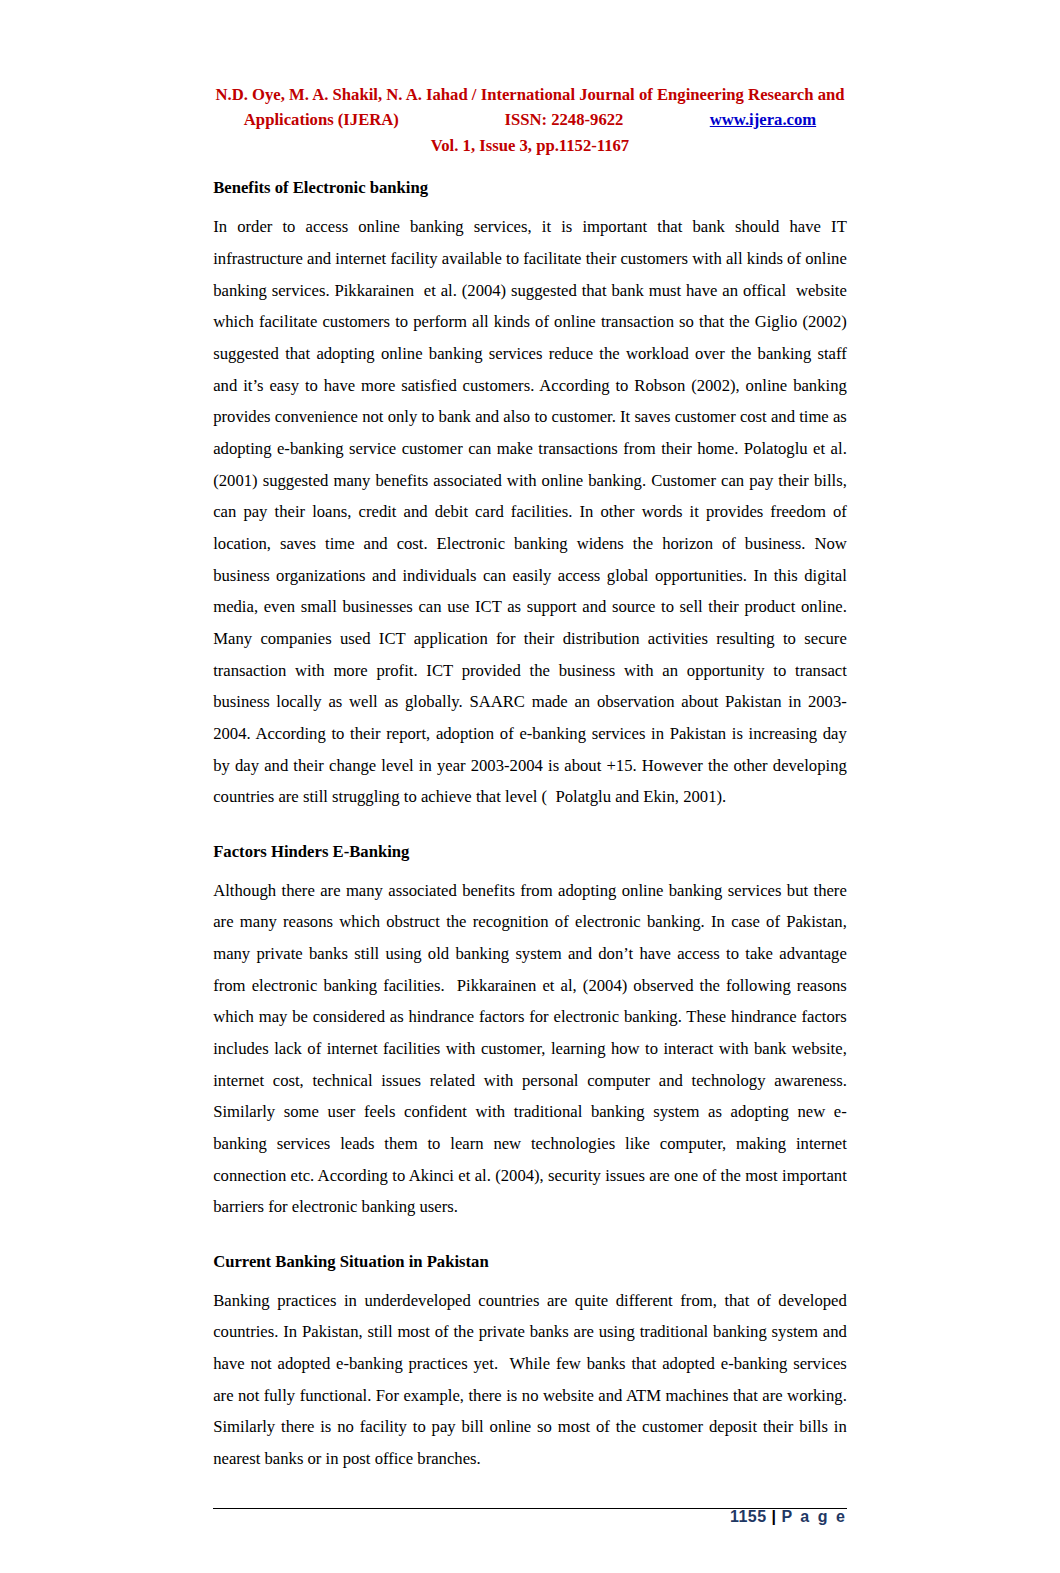N.D. Oye, M. A. Shakil, N. A. Iahad / International Journal of Engineering Research and Applications (IJERA) ISSN: 2248-9622 www.ijera.com Vol. 1, Issue 3, pp.1152-1167
Benefits of Electronic banking
In order to access online banking services, it is important that bank should have IT infrastructure and internet facility available to facilitate their customers with all kinds of online banking services. Pikkarainen et al. (2004) suggested that bank must have an offical website which facilitate customers to perform all kinds of online transaction so that the Giglio (2002) suggested that adopting online banking services reduce the workload over the banking staff and it’s easy to have more satisfied customers. According to Robson (2002), online banking provides convenience not only to bank and also to customer. It saves customer cost and time as adopting e-banking service customer can make transactions from their home. Polatoglu et al. (2001) suggested many benefits associated with online banking. Customer can pay their bills, can pay their loans, credit and debit card facilities. In other words it provides freedom of location, saves time and cost. Electronic banking widens the horizon of business. Now business organizations and individuals can easily access global opportunities. In this digital media, even small businesses can use ICT as support and source to sell their product online. Many companies used ICT application for their distribution activities resulting to secure transaction with more profit. ICT provided the business with an opportunity to transact business locally as well as globally. SAARC made an observation about Pakistan in 2003-2004. According to their report, adoption of e-banking services in Pakistan is increasing day by day and their change level in year 2003-2004 is about +15. However the other developing countries are still struggling to achieve that level ( Polatglu and Ekin, 2001).
Factors Hinders E-Banking
Although there are many associated benefits from adopting online banking services but there are many reasons which obstruct the recognition of electronic banking. In case of Pakistan, many private banks still using old banking system and don’t have access to take advantage from electronic banking facilities. Pikkarainen et al, (2004) observed the following reasons which may be considered as hindrance factors for electronic banking. These hindrance factors includes lack of internet facilities with customer, learning how to interact with bank website, internet cost, technical issues related with personal computer and technology awareness. Similarly some user feels confident with traditional banking system as adopting new e-banking services leads them to learn new technologies like computer, making internet connection etc. According to Akinci et al. (2004), security issues are one of the most important barriers for electronic banking users.
Current Banking Situation in Pakistan
Banking practices in underdeveloped countries are quite different from, that of developed countries. In Pakistan, still most of the private banks are using traditional banking system and have not adopted e-banking practices yet. While few banks that adopted e-banking services are not fully functional. For example, there is no website and ATM machines that are working. Similarly there is no facility to pay bill online so most of the customer deposit their bills in nearest banks or in post office branches.
1155 | P a g e